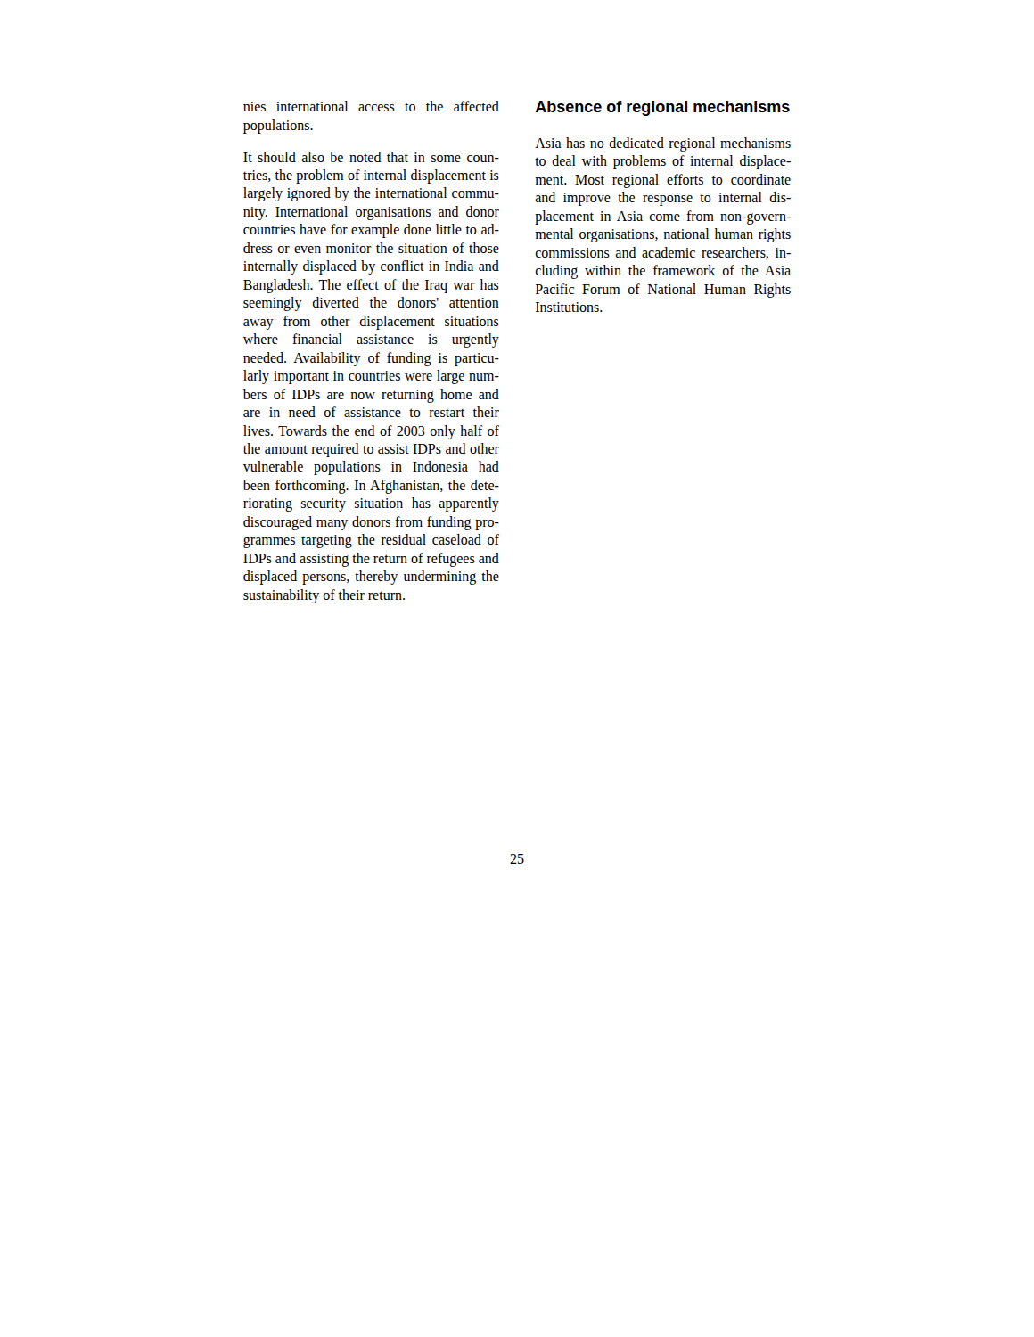nies international access to the affected populations.
It should also be noted that in some countries, the problem of internal displacement is largely ignored by the international community. International organisations and donor countries have for example done little to address or even monitor the situation of those internally displaced by conflict in India and Bangladesh. The effect of the Iraq war has seemingly diverted the donors' attention away from other displacement situations where financial assistance is urgently needed. Availability of funding is particularly important in countries were large numbers of IDPs are now returning home and are in need of assistance to restart their lives. Towards the end of 2003 only half of the amount required to assist IDPs and other vulnerable populations in Indonesia had been forthcoming. In Afghanistan, the deteriorating security situation has apparently discouraged many donors from funding programmes targeting the residual caseload of IDPs and assisting the return of refugees and displaced persons, thereby undermining the sustainability of their return.
Absence of regional mechanisms
Asia has no dedicated regional mechanisms to deal with problems of internal displacement. Most regional efforts to coordinate and improve the response to internal displacement in Asia come from non-governmental organisations, national human rights commissions and academic researchers, including within the framework of the Asia Pacific Forum of National Human Rights Institutions.
25